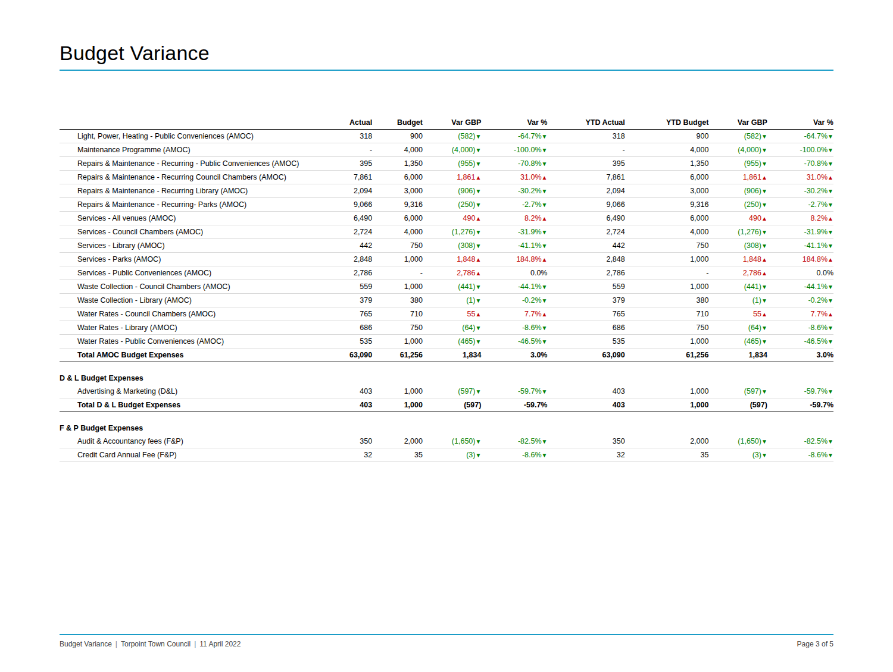Budget Variance
| | Actual | Budget | Var GBP | Var % | YTD Actual | YTD Budget | Var GBP | Var % |
| --- | --- | --- | --- | --- | --- | --- | --- | --- |
| Light, Power, Heating - Public Conveniences (AMOC) | 318 | 900 | (582) ▼ | -64.7% ▼ | 318 | 900 | (582) ▼ | -64.7% ▼ |
| Maintenance Programme (AMOC) | - | 4,000 | (4,000) ▼ | -100.0% ▼ | - | 4,000 | (4,000) ▼ | -100.0% ▼ |
| Repairs & Maintenance - Recurring - Public Conveniences (AMOC) | 395 | 1,350 | (955) ▼ | -70.8% ▼ | 395 | 1,350 | (955) ▼ | -70.8% ▼ |
| Repairs & Maintenance - Recurring Council Chambers (AMOC) | 7,861 | 6,000 | 1,861 ▲ | 31.0% ▲ | 7,861 | 6,000 | 1,861 ▲ | 31.0% ▲ |
| Repairs & Maintenance - Recurring Library (AMOC) | 2,094 | 3,000 | (906) ▼ | -30.2% ▼ | 2,094 | 3,000 | (906) ▼ | -30.2% ▼ |
| Repairs & Maintenance - Recurring- Parks (AMOC) | 9,066 | 9,316 | (250) ▼ | -2.7% ▼ | 9,066 | 9,316 | (250) ▼ | -2.7% ▼ |
| Services - All venues (AMOC) | 6,490 | 6,000 | 490 ▲ | 8.2% ▲ | 6,490 | 6,000 | 490 ▲ | 8.2% ▲ |
| Services - Council Chambers (AMOC) | 2,724 | 4,000 | (1,276) ▼ | -31.9% ▼ | 2,724 | 4,000 | (1,276) ▼ | -31.9% ▼ |
| Services - Library (AMOC) | 442 | 750 | (308) ▼ | -41.1% ▼ | 442 | 750 | (308) ▼ | -41.1% ▼ |
| Services - Parks (AMOC) | 2,848 | 1,000 | 1,848 ▲ | 184.8% ▲ | 2,848 | 1,000 | 1,848 ▲ | 184.8% ▲ |
| Services - Public Conveniences (AMOC) | 2,786 | - | 2,786 ▲ | 0.0% | 2,786 | - | 2,786 ▲ | 0.0% |
| Waste Collection - Council Chambers (AMOC) | 559 | 1,000 | (441) ▼ | -44.1% ▼ | 559 | 1,000 | (441) ▼ | -44.1% ▼ |
| Waste Collection - Library (AMOC) | 379 | 380 | (1) ▼ | -0.2% ▼ | 379 | 380 | (1) ▼ | -0.2% ▼ |
| Water Rates - Council Chambers (AMOC) | 765 | 710 | 55 ▲ | 7.7% ▲ | 765 | 710 | 55 ▲ | 7.7% ▲ |
| Water Rates - Library (AMOC) | 686 | 750 | (64) ▼ | -8.6% ▼ | 686 | 750 | (64) ▼ | -8.6% ▼ |
| Water Rates - Public Conveniences (AMOC) | 535 | 1,000 | (465) ▼ | -46.5% ▼ | 535 | 1,000 | (465) ▼ | -46.5% ▼ |
| Total AMOC Budget Expenses | 63,090 | 61,256 | 1,834 | 3.0% | 63,090 | 61,256 | 1,834 | 3.0% |
| D & L Budget Expenses |
| Advertising & Marketing (D&L) | 403 | 1,000 | (597) ▼ | -59.7% ▼ | 403 | 1,000 | (597) ▼ | -59.7% ▼ |
| Total D & L Budget Expenses | 403 | 1,000 | (597) | -59.7% | 403 | 1,000 | (597) | -59.7% |
| F & P Budget Expenses |
| Audit & Accountancy fees (F&P) | 350 | 2,000 | (1,650) ▼ | -82.5% ▼ | 350 | 2,000 | (1,650) ▼ | -82.5% ▼ |
| Credit Card Annual Fee (F&P) | 32 | 35 | (3) ▼ | -8.6% ▼ | 32 | 35 | (3) ▼ | -8.6% ▼ |
Budget Variance|Torpoint Town Council|11 April 2022
Page 3 of 5